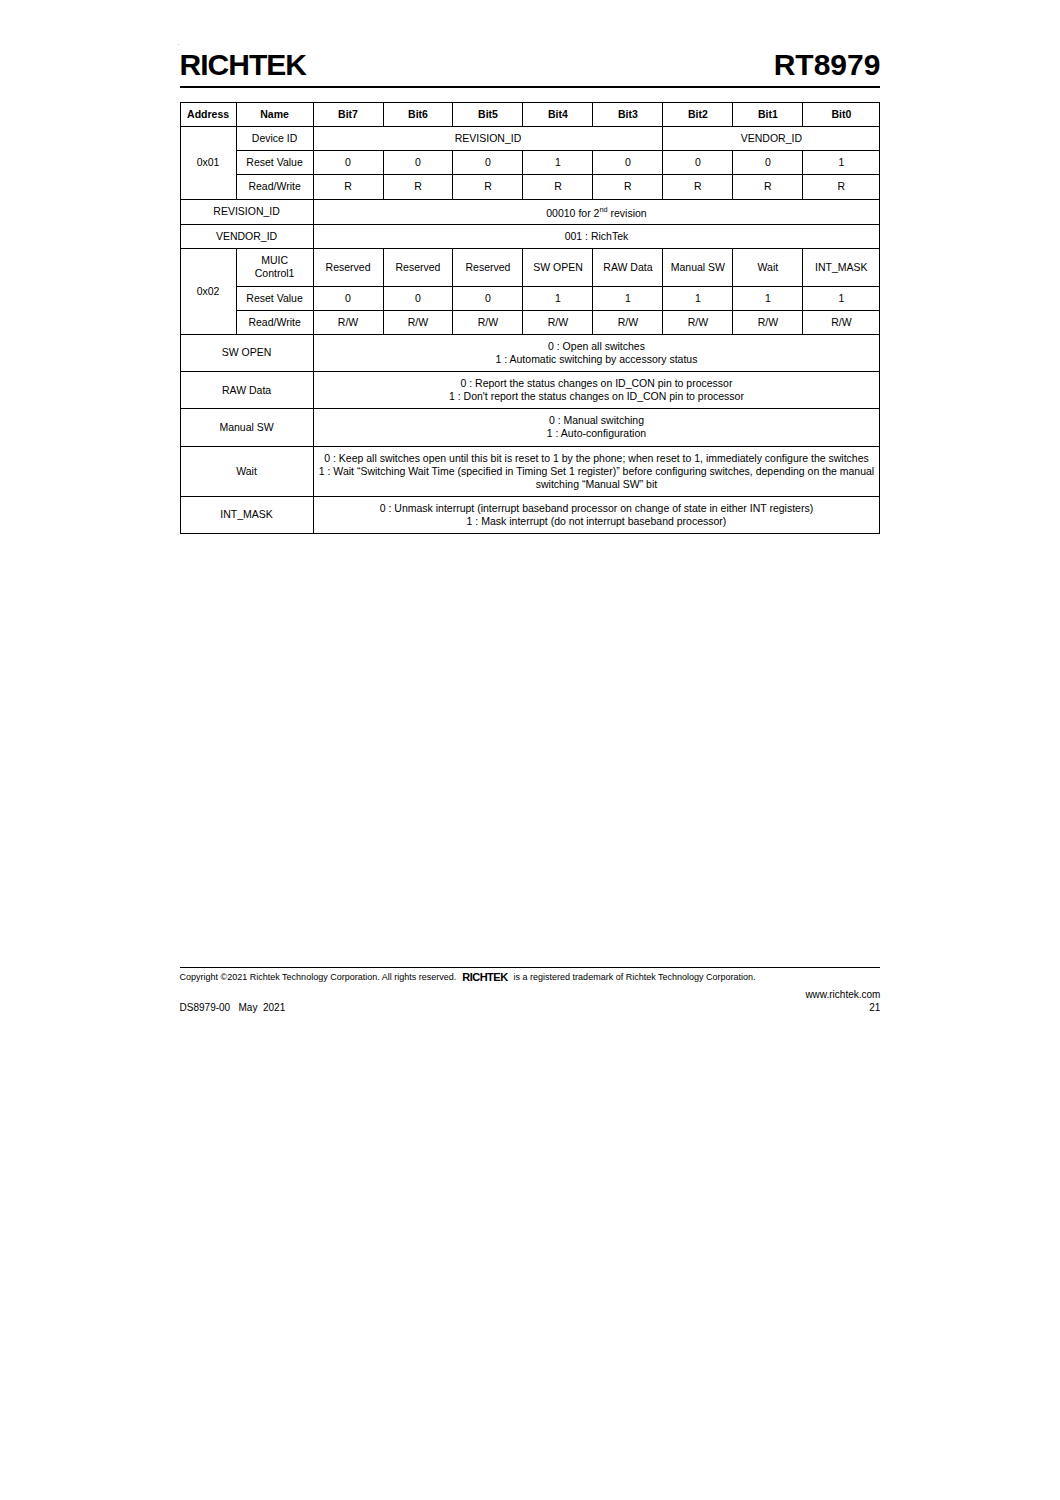.
RICHTEK
RT8979
| Address | Name | Bit7 | Bit6 | Bit5 | Bit4 | Bit3 | Bit2 | Bit1 | Bit0 |
| --- | --- | --- | --- | --- | --- | --- | --- | --- | --- |
| 0x01 | Device ID | REVISION_ID | VENDOR_ID |
| Reset Value | 0 | 0 | 0 | 1 | 0 | 0 | 0 | 1 |
| Read/Write | R | R | R | R | R | R | R | R |
| REVISION_ID | 00010 for 2 nd revision |
| VENDOR_ID | 001 : RichTek |
| 0x02 | MUIC Control1 | Reserved | Reserved | Reserved | SW OPEN | RAW Data | Manual SW | Wait | INT_MASK |
| Reset Value | 0 | 0 | 0 | 1 | 1 | 1 | 1 | 1 |
| Read/Write | R/W | R/W | R/W | R/W | R/W | R/W | R/W | R/W |
| SW OPEN | 0 : Open all switches 1 : Automatic switching by accessory status |
| RAW Data | 0 : Report the status changes on ID_CON pin to processor 1 : Don't report the status changes on ID_CON pin to processor |
| Manual SW | 0 : Manual switching 1 : Auto-configuration |
| Wait | 0 : Keep all switches open until this bit is reset to 1 by the phone; when reset to 1, immediately configure the switches 1 : Wait “Switching Wait Time (specified in Timing Set 1 register)” before configuring switches, depending on the manual switching “Manual SW” bit |
| INT_MASK | 0 : Unmask interrupt (interrupt baseband processor on change of state in either INT registers) 1 : Mask interrupt (do not interrupt baseband processor) |
Copyright ©2021 Richtek Technology Corporation. All rights reserved. RICHTEK is a registered trademark of Richtek Technology Corporation.
DS8979-00 May 2021
www.richtek.com
21